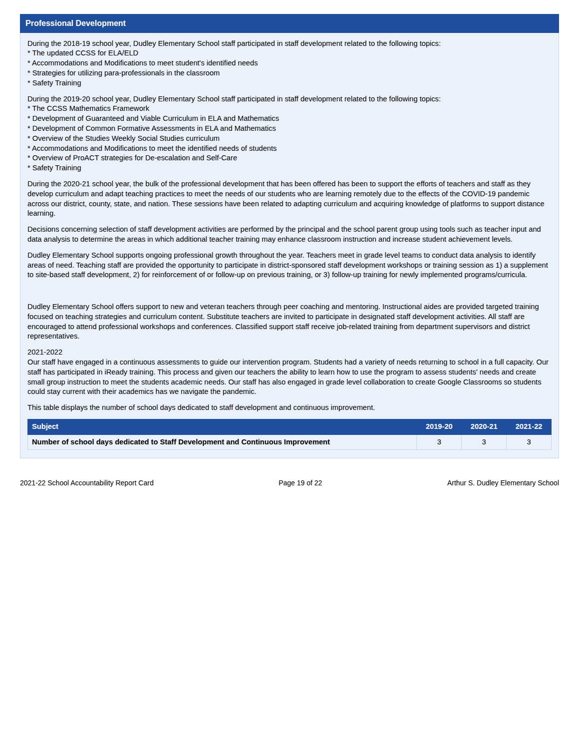Professional Development
During the 2018-19 school year, Dudley Elementary School staff participated in staff development related to the following topics:
* The updated CCSS for ELA/ELD
* Accommodations and Modifications to meet student's identified needs
* Strategies for utilizing para-professionals in the classroom
* Safety Training
During the 2019-20 school year, Dudley Elementary School staff participated in staff development related to the following topics:
* The CCSS Mathematics Framework
* Development of Guaranteed and Viable Curriculum in ELA and Mathematics
* Development of Common Formative Assessments in ELA and Mathematics
* Overview of the Studies Weekly Social Studies curriculum
* Accommodations and Modifications to meet the identified needs of students
* Overview of ProACT strategies for De-escalation and Self-Care
* Safety Training
During the 2020-21 school year, the bulk of the professional development that has been offered has been to support the efforts of teachers and staff as they develop curriculum and adapt teaching practices to meet the needs of our students who are learning remotely due to the effects of the COVID-19 pandemic across our district, county, state, and nation. These sessions have been related to adapting curriculum and acquiring knowledge of platforms to support distance learning.
Decisions concerning selection of staff development activities are performed by the principal and the school parent group using tools such as teacher input and data analysis to determine the areas in which additional teacher training may enhance classroom instruction and increase student achievement levels.
Dudley Elementary School supports ongoing professional growth throughout the year. Teachers meet in grade level teams to conduct data analysis to identify areas of need. Teaching staff are provided the opportunity to participate in district-sponsored staff development workshops or training session as 1) a supplement to site-based staff development, 2) for reinforcement of or follow-up on previous training, or 3) follow-up training for newly implemented programs/curricula.
Dudley Elementary School offers support to new and veteran teachers through peer coaching and mentoring. Instructional aides are provided targeted training focused on teaching strategies and curriculum content. Substitute teachers are invited to participate in designated staff development activities. All staff are encouraged to attend professional workshops and conferences. Classified support staff receive job-related training from department supervisors and district representatives.
2021-2022
Our staff have engaged in a continuous assessments to guide our intervention program. Students had a variety of needs returning to school in a full capacity. Our staff has participated in iReady training. This process and given our teachers the ability to learn how to use the program to assess students' needs and create small group instruction to meet the students academic needs. Our staff has also engaged in grade level collaboration to create Google Classrooms so students could stay current with their academics has we navigate the pandemic.
This table displays the number of school days dedicated to staff development and continuous improvement.
| Subject | 2019-20 | 2020-21 | 2021-22 |
| --- | --- | --- | --- |
| Number of school days dedicated to Staff Development and Continuous Improvement | 3 | 3 | 3 |
2021-22 School Accountability Report Card
Page 19 of 22
Arthur S. Dudley Elementary School